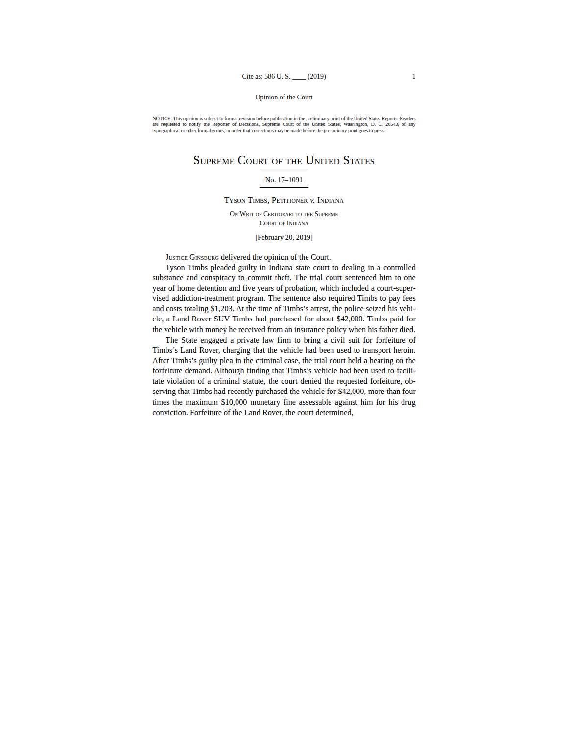Cite as: 586 U. S. ____ (2019) 1
Opinion of the Court
NOTICE: This opinion is subject to formal revision before publication in the preliminary print of the United States Reports. Readers are requested to notify the Reporter of Decisions, Supreme Court of the United States, Washington, D. C. 20543, of any typographical or other formal errors, in order that corrections may be made before the preliminary print goes to press.
Supreme Court of the United States
No. 17–1091
Tyson Timbs, Petitioner v. Indiana
On Writ of Certiorari to the Supreme
Court of Indiana
[February 20, 2019]
Justice Ginsburg delivered the opinion of the Court.
Tyson Timbs pleaded guilty in Indiana state court to dealing in a controlled substance and conspiracy to commit theft. The trial court sentenced him to one year of home detention and five years of probation, which included a court-supervised addiction-treatment program. The sentence also required Timbs to pay fees and costs totaling $1,203. At the time of Timbs’s arrest, the police seized his vehicle, a Land Rover SUV Timbs had purchased for about $42,000. Timbs paid for the vehicle with money he received from an insurance policy when his father died.
The State engaged a private law firm to bring a civil suit for forfeiture of Timbs’s Land Rover, charging that the vehicle had been used to transport heroin. After Timbs’s guilty plea in the criminal case, the trial court held a hearing on the forfeiture demand. Although finding that Timbs’s vehicle had been used to facilitate violation of a criminal statute, the court denied the requested forfeiture, observing that Timbs had recently purchased the vehicle for $42,000, more than four times the maximum $10,000 monetary fine assessable against him for his drug conviction. Forfeiture of the Land Rover, the court determined,